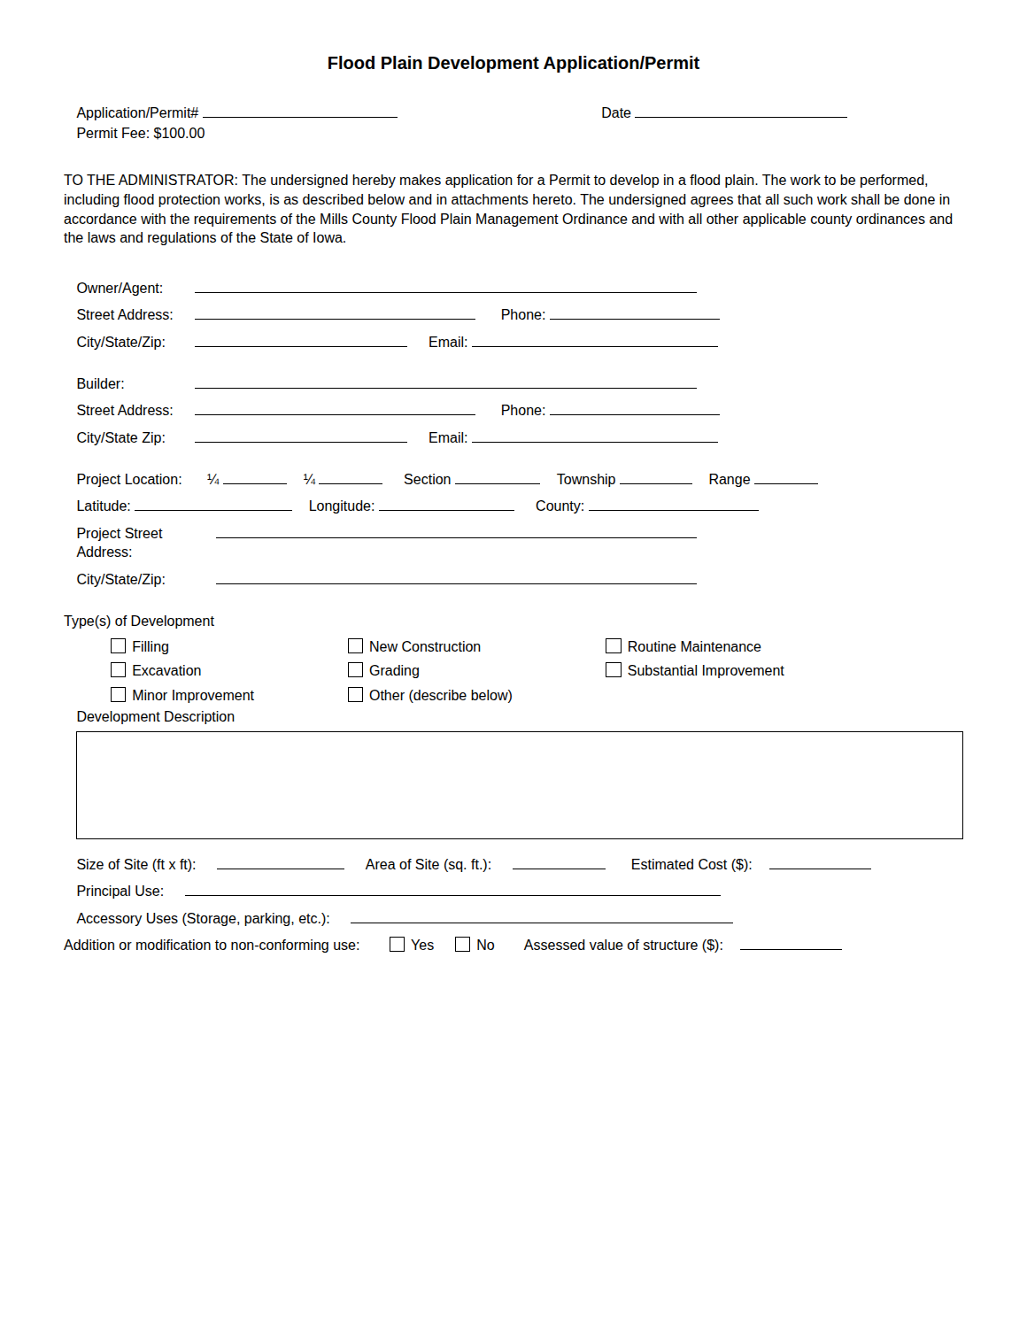Flood Plain Development Application/Permit
Application/Permit# Date
Permit Fee: $100.00
TO THE ADMINISTRATOR: The undersigned hereby makes application for a Permit to develop in a flood plain. The work to be performed, including flood protection works, is as described below and in attachments hereto. The undersigned agrees that all such work shall be done in accordance with the requirements of the Mills County Flood Plain Management Ordinance and with all other applicable county ordinances and the laws and regulations of the State of Iowa.
Owner/Agent:
Street Address: Phone:
City/State/Zip: Email:
Builder:
Street Address: Phone:
City/State Zip: Email:
Project Location: ¼ ¼ Section Township Range
Latitude: Longitude: County:
Project Street
Address:
City/State/Zip:
Type(s) of Development
| Filling | New Construction | Routine Maintenance |
| Excavation | Grading | Substantial Improvement |
| Minor Improvement | Other (describe below) | |
Development Description
Size of Site (ft x ft): Area of Site (sq. ft.): Estimated Cost ($):
Principal Use:
Accessory Uses (Storage, parking, etc.):
Addition or modification to non-conforming use: Yes No Assessed value of structure ($):